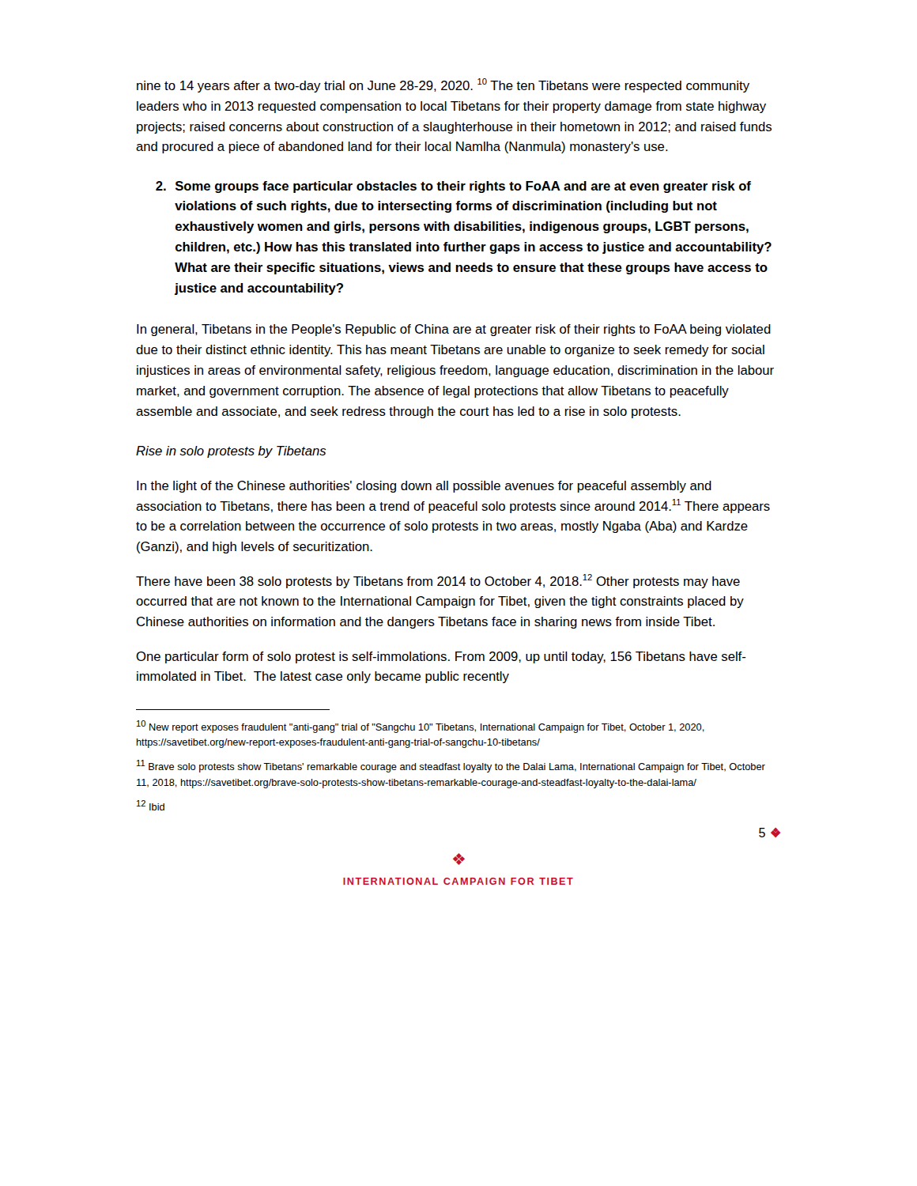nine to 14 years after a two-day trial on June 28-29, 2020. 10 The ten Tibetans were respected community leaders who in 2013 requested compensation to local Tibetans for their property damage from state highway projects; raised concerns about construction of a slaughterhouse in their hometown in 2012; and raised funds and procured a piece of abandoned land for their local Namlha (Nanmula) monastery's use.
Some groups face particular obstacles to their rights to FoAA and are at even greater risk of violations of such rights, due to intersecting forms of discrimination (including but not exhaustively women and girls, persons with disabilities, indigenous groups, LGBT persons, children, etc.) How has this translated into further gaps in access to justice and accountability? What are their specific situations, views and needs to ensure that these groups have access to justice and accountability?
In general, Tibetans in the People's Republic of China are at greater risk of their rights to FoAA being violated due to their distinct ethnic identity. This has meant Tibetans are unable to organize to seek remedy for social injustices in areas of environmental safety, religious freedom, language education, discrimination in the labour market, and government corruption. The absence of legal protections that allow Tibetans to peacefully assemble and associate, and seek redress through the court has led to a rise in solo protests.
Rise in solo protests by Tibetans
In the light of the Chinese authorities' closing down all possible avenues for peaceful assembly and association to Tibetans, there has been a trend of peaceful solo protests since around 2014.11 There appears to be a correlation between the occurrence of solo protests in two areas, mostly Ngaba (Aba) and Kardze (Ganzi), and high levels of securitization.
There have been 38 solo protests by Tibetans from 2014 to October 4, 2018.12 Other protests may have occurred that are not known to the International Campaign for Tibet, given the tight constraints placed by Chinese authorities on information and the dangers Tibetans face in sharing news from inside Tibet.
One particular form of solo protest is self-immolations. From 2009, up until today, 156 Tibetans have self-immolated in Tibet. The latest case only became public recently
10 New report exposes fraudulent "anti-gang" trial of "Sangchu 10" Tibetans, International Campaign for Tibet, October 1, 2020, https://savetibet.org/new-report-exposes-fraudulent-anti-gang-trial-of-sangchu-10-tibetans/
11 Brave solo protests show Tibetans' remarkable courage and steadfast loyalty to the Dalai Lama, International Campaign for Tibet, October 11, 2018, https://savetibet.org/brave-solo-protests-show-tibetans-remarkable-courage-and-steadfast-loyalty-to-the-dalai-lama/
12 Ibid
5❖
❖ INTERNATIONAL CAMPAIGN FOR TIBET